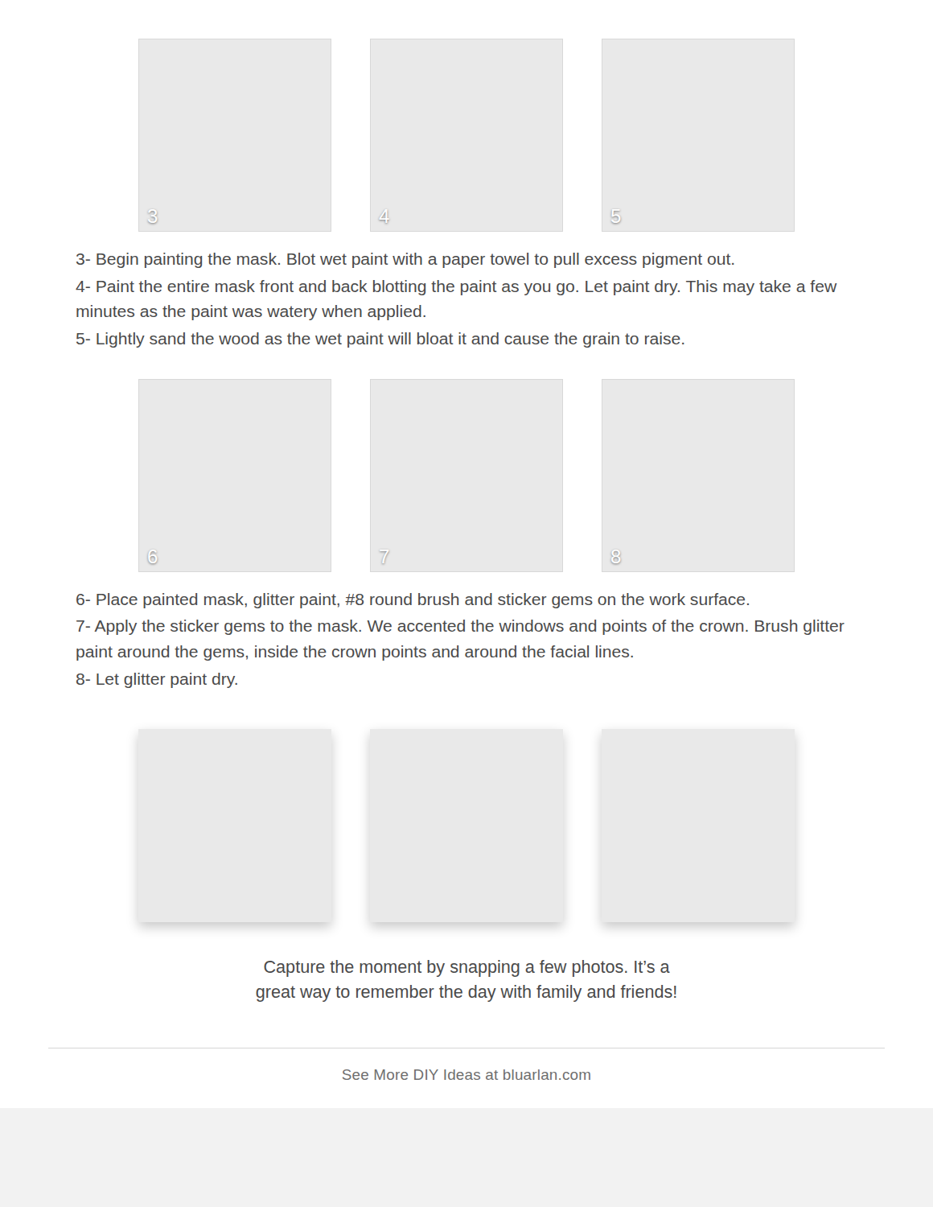3
4
5
3- Begin painting the mask. Blot wet paint with a paper towel to pull excess pigment out.
4- Paint the entire mask front and back blotting the paint as you go. Let paint dry. This may take a few minutes as the paint was watery when applied.
5- Lightly sand the wood as the wet paint will bloat it and cause the grain to raise.
6
7
8
6- Place painted mask, glitter paint, #8 round brush and sticker gems on the work surface.
7- Apply the sticker gems to the mask. We accented the windows and points of the crown. Brush glitter paint around the gems, inside the crown points and around the facial lines.
8- Let glitter paint dry.
Capture the moment by snapping a few photos. It’s a
great way to remember the day with family and friends!
See More DIY Ideas at bluarlan.com